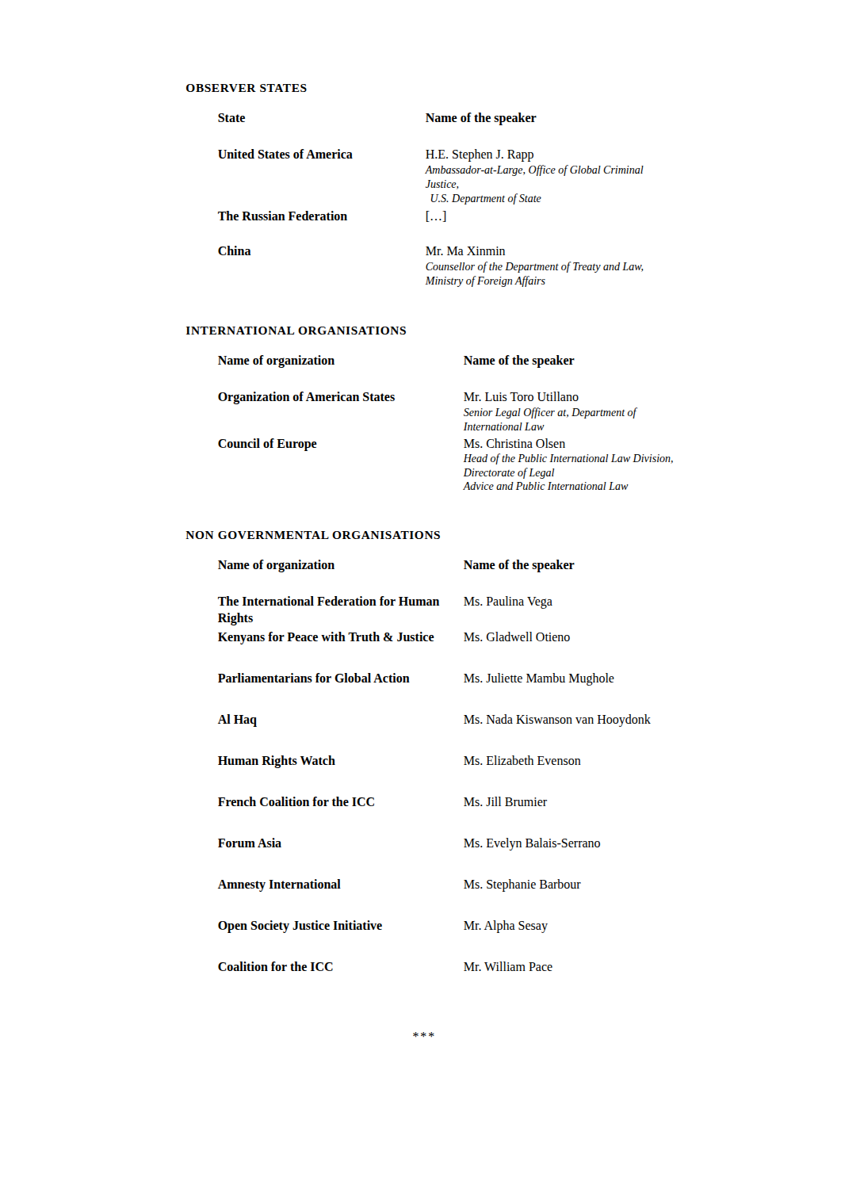Observer States
| State | Name of the speaker |
| United States of America | H.E. Stephen J. Rapp Ambassador-at-Large, Office of Global Criminal Justice, U.S. Department of State |
| The Russian Federation | […] |
| China | Mr. Ma Xinmin Counsellor of the Department of Treaty and Law, Ministry of Foreign Affairs |
International Organisations
| Name of organization | Name of the speaker |
| Organization of American States | Mr. Luis Toro Utillano Senior Legal Officer at, Department of International Law |
| Council of Europe | Ms. Christina Olsen Head of the Public International Law Division, Directorate of Legal Advice and Public International Law |
Non Governmental Organisations
| Name of organization | Name of the speaker |
| The International Federation for Human Rights | Ms. Paulina Vega |
| Kenyans for Peace with Truth & Justice | Ms. Gladwell Otieno |
| Parliamentarians for Global Action | Ms. Juliette Mambu Mughole |
| Al Haq | Ms. Nada Kiswanson van Hooydonk |
| Human Rights Watch | Ms. Elizabeth Evenson |
| French Coalition for the ICC | Ms. Jill Brumier |
| Forum Asia | Ms. Evelyn Balais-Serrano |
| Amnesty International | Ms. Stephanie Barbour |
| Open Society Justice Initiative | Mr. Alpha Sesay |
| Coalition for the ICC | Mr. William Pace |
***